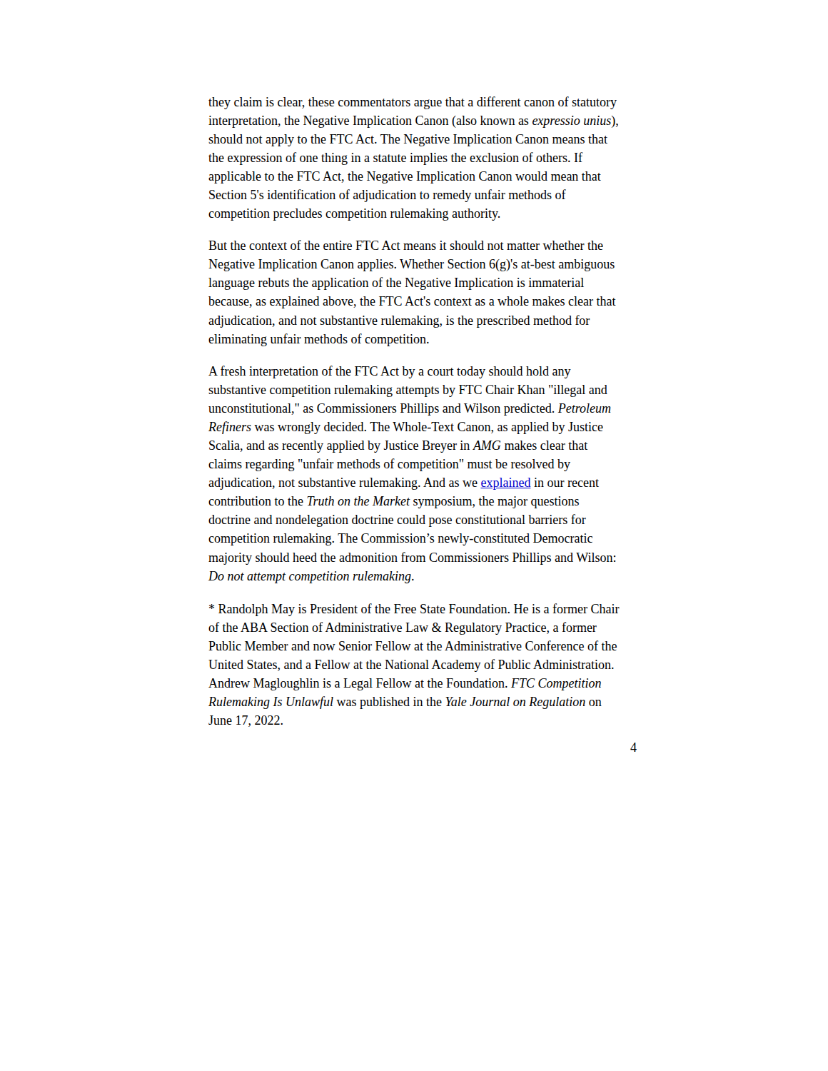they claim is clear, these commentators argue that a different canon of statutory interpretation, the Negative Implication Canon (also known as expressio unius), should not apply to the FTC Act. The Negative Implication Canon means that the expression of one thing in a statute implies the exclusion of others. If applicable to the FTC Act, the Negative Implication Canon would mean that Section 5's identification of adjudication to remedy unfair methods of competition precludes competition rulemaking authority.
But the context of the entire FTC Act means it should not matter whether the Negative Implication Canon applies. Whether Section 6(g)'s at-best ambiguous language rebuts the application of the Negative Implication is immaterial because, as explained above, the FTC Act's context as a whole makes clear that adjudication, and not substantive rulemaking, is the prescribed method for eliminating unfair methods of competition.
A fresh interpretation of the FTC Act by a court today should hold any substantive competition rulemaking attempts by FTC Chair Khan "illegal and unconstitutional," as Commissioners Phillips and Wilson predicted. Petroleum Refiners was wrongly decided. The Whole-Text Canon, as applied by Justice Scalia, and as recently applied by Justice Breyer in AMG makes clear that claims regarding "unfair methods of competition" must be resolved by adjudication, not substantive rulemaking. And as we explained in our recent contribution to the Truth on the Market symposium, the major questions doctrine and nondelegation doctrine could pose constitutional barriers for competition rulemaking. The Commission’s newly-constituted Democratic majority should heed the admonition from Commissioners Phillips and Wilson: Do not attempt competition rulemaking.
* Randolph May is President of the Free State Foundation. He is a former Chair of the ABA Section of Administrative Law & Regulatory Practice, a former Public Member and now Senior Fellow at the Administrative Conference of the United States, and a Fellow at the National Academy of Public Administration. Andrew Magloughlin is a Legal Fellow at the Foundation. FTC Competition Rulemaking Is Unlawful was published in the Yale Journal on Regulation on June 17, 2022.
4